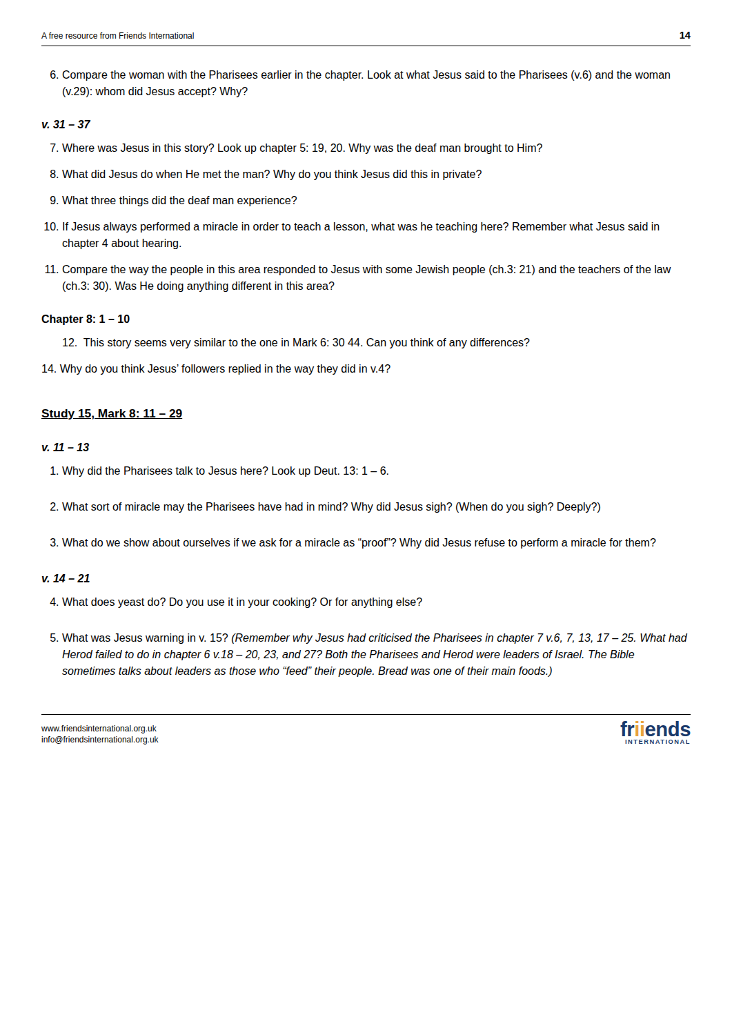A free resource from Friends International 14
Compare the woman with the Pharisees earlier in the chapter. Look at what Jesus said to the Pharisees (v.6) and the woman (v.29): whom did Jesus accept? Why?
v. 31 – 37
Where was Jesus in this story? Look up chapter 5: 19, 20. Why was the deaf man brought to Him?
What did Jesus do when He met the man? Why do you think Jesus did this in private?
What three things did the deaf man experience?
If Jesus always performed a miracle in order to teach a lesson, what was he teaching here? Remember what Jesus said in chapter 4 about hearing.
Compare the way the people in this area responded to Jesus with some Jewish people (ch.3: 21) and the teachers of the law (ch.3: 30). Was He doing anything different in this area?
Chapter 8: 1 – 10
12. This story seems very similar to the one in Mark 6: 30 44. Can you think of any differences?
14. Why do you think Jesus’ followers replied in the way they did in v.4?
Study 15, Mark 8: 11 – 29
v. 11 – 13
Why did the Pharisees talk to Jesus here? Look up Deut. 13: 1 – 6.
What sort of miracle may the Pharisees have had in mind? Why did Jesus sigh? (When do you sigh? Deeply?)
What do we show about ourselves if we ask for a miracle as “proof”? Why did Jesus refuse to perform a miracle for them?
v. 14 – 21
What does yeast do? Do you use it in your cooking? Or for anything else?
What was Jesus warning in v. 15? (Remember why Jesus had criticised the Pharisees in chapter 7 v.6, 7, 13, 17 – 25. What had Herod failed to do in chapter 6 v.18 – 20, 23, and 27? Both the Pharisees and Herod were leaders of Israel. The Bible sometimes talks about leaders as those who “feed” their people. Bread was one of their main foods.)
www.friendsinternational.org.uk
info@friendsinternational.org.uk
friiends
INTERNATIONAL